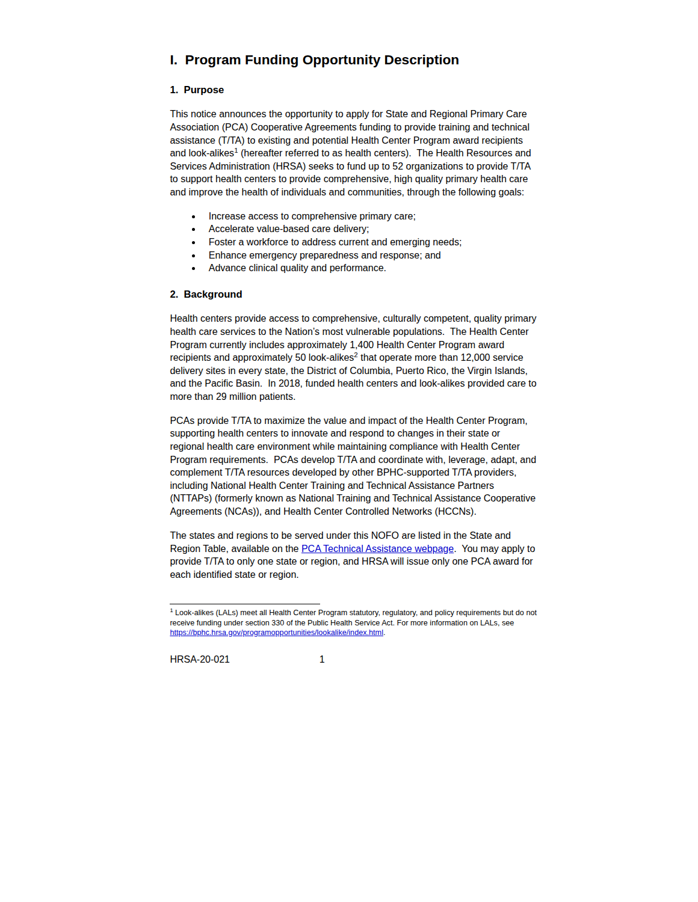I. Program Funding Opportunity Description
1. Purpose
This notice announces the opportunity to apply for State and Regional Primary Care Association (PCA) Cooperative Agreements funding to provide training and technical assistance (T/TA) to existing and potential Health Center Program award recipients and look-alikes1 (hereafter referred to as health centers). The Health Resources and Services Administration (HRSA) seeks to fund up to 52 organizations to provide T/TA to support health centers to provide comprehensive, high quality primary health care and improve the health of individuals and communities, through the following goals:
Increase access to comprehensive primary care;
Accelerate value-based care delivery;
Foster a workforce to address current and emerging needs;
Enhance emergency preparedness and response; and
Advance clinical quality and performance.
2. Background
Health centers provide access to comprehensive, culturally competent, quality primary health care services to the Nation’s most vulnerable populations. The Health Center Program currently includes approximately 1,400 Health Center Program award recipients and approximately 50 look-alikes2 that operate more than 12,000 service delivery sites in every state, the District of Columbia, Puerto Rico, the Virgin Islands, and the Pacific Basin. In 2018, funded health centers and look-alikes provided care to more than 29 million patients.
PCAs provide T/TA to maximize the value and impact of the Health Center Program, supporting health centers to innovate and respond to changes in their state or regional health care environment while maintaining compliance with Health Center Program requirements. PCAs develop T/TA and coordinate with, leverage, adapt, and complement T/TA resources developed by other BPHC-supported T/TA providers, including National Health Center Training and Technical Assistance Partners (NTTAPs) (formerly known as National Training and Technical Assistance Cooperative Agreements (NCAs)), and Health Center Controlled Networks (HCCNs).
The states and regions to be served under this NOFO are listed in the State and Region Table, available on the PCA Technical Assistance webpage. You may apply to provide T/TA to only one state or region, and HRSA will issue only one PCA award for each identified state or region.
1 Look-alikes (LALs) meet all Health Center Program statutory, regulatory, and policy requirements but do not receive funding under section 330 of the Public Health Service Act. For more information on LALs, see https://bphc.hrsa.gov/programopportunities/lookalike/index.html.
HRSA-20-021 1